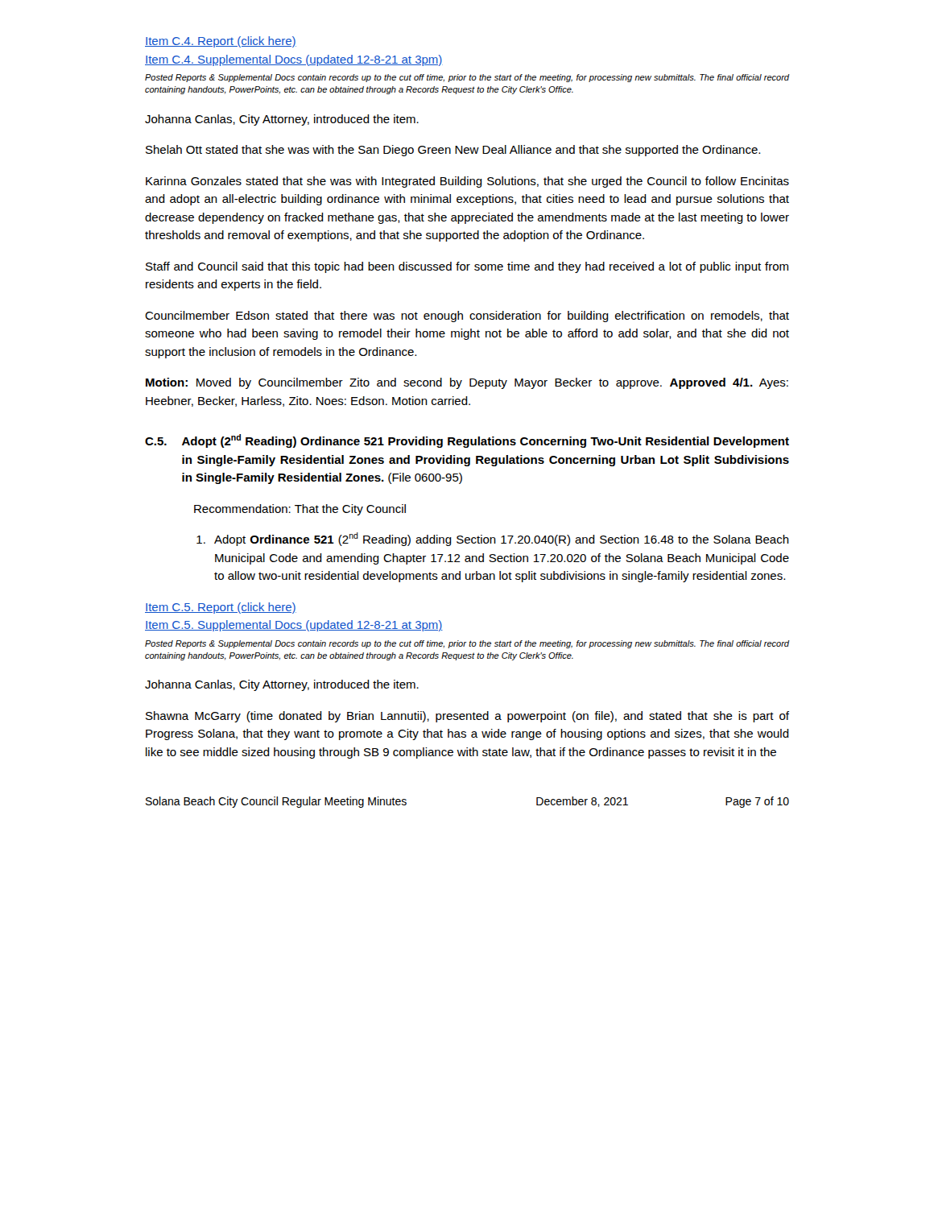Item C.4. Report (click here)
Item C.4. Supplemental Docs (updated 12-8-21 at 3pm)
Posted Reports & Supplemental Docs contain records up to the cut off time, prior to the start of the meeting, for processing new submittals. The final official record containing handouts, PowerPoints, etc. can be obtained through a Records Request to the City Clerk's Office.
Johanna Canlas, City Attorney, introduced the item.
Shelah Ott stated that she was with the San Diego Green New Deal Alliance and that she supported the Ordinance.
Karinna Gonzales stated that she was with Integrated Building Solutions, that she urged the Council to follow Encinitas and adopt an all-electric building ordinance with minimal exceptions, that cities need to lead and pursue solutions that decrease dependency on fracked methane gas, that she appreciated the amendments made at the last meeting to lower thresholds and removal of exemptions, and that she supported the adoption of the Ordinance.
Staff and Council said that this topic had been discussed for some time and they had received a lot of public input from residents and experts in the field.
Councilmember Edson stated that there was not enough consideration for building electrification on remodels, that someone who had been saving to remodel their home might not be able to afford to add solar, and that she did not support the inclusion of remodels in the Ordinance.
Motion: Moved by Councilmember Zito and second by Deputy Mayor Becker to approve. Approved 4/1. Ayes: Heebner, Becker, Harless, Zito. Noes: Edson. Motion carried.
C.5. Adopt (2nd Reading) Ordinance 521 Providing Regulations Concerning Two-Unit Residential Development in Single-Family Residential Zones and Providing Regulations Concerning Urban Lot Split Subdivisions in Single-Family Residential Zones. (File 0600-95)
Recommendation: That the City Council
Adopt Ordinance 521 (2nd Reading) adding Section 17.20.040(R) and Section 16.48 to the Solana Beach Municipal Code and amending Chapter 17.12 and Section 17.20.020 of the Solana Beach Municipal Code to allow two-unit residential developments and urban lot split subdivisions in single-family residential zones.
Item C.5. Report (click here)
Item C.5. Supplemental Docs (updated 12-8-21 at 3pm)
Posted Reports & Supplemental Docs contain records up to the cut off time, prior to the start of the meeting, for processing new submittals. The final official record containing handouts, PowerPoints, etc. can be obtained through a Records Request to the City Clerk's Office.
Johanna Canlas, City Attorney, introduced the item.
Shawna McGarry (time donated by Brian Lannutii), presented a powerpoint (on file), and stated that she is part of Progress Solana, that they want to promote a City that has a wide range of housing options and sizes, that she would like to see middle sized housing through SB 9 compliance with state law, that if the Ordinance passes to revisit it in the
Solana Beach City Council Regular Meeting Minutes December 8, 2021 Page 7 of 10